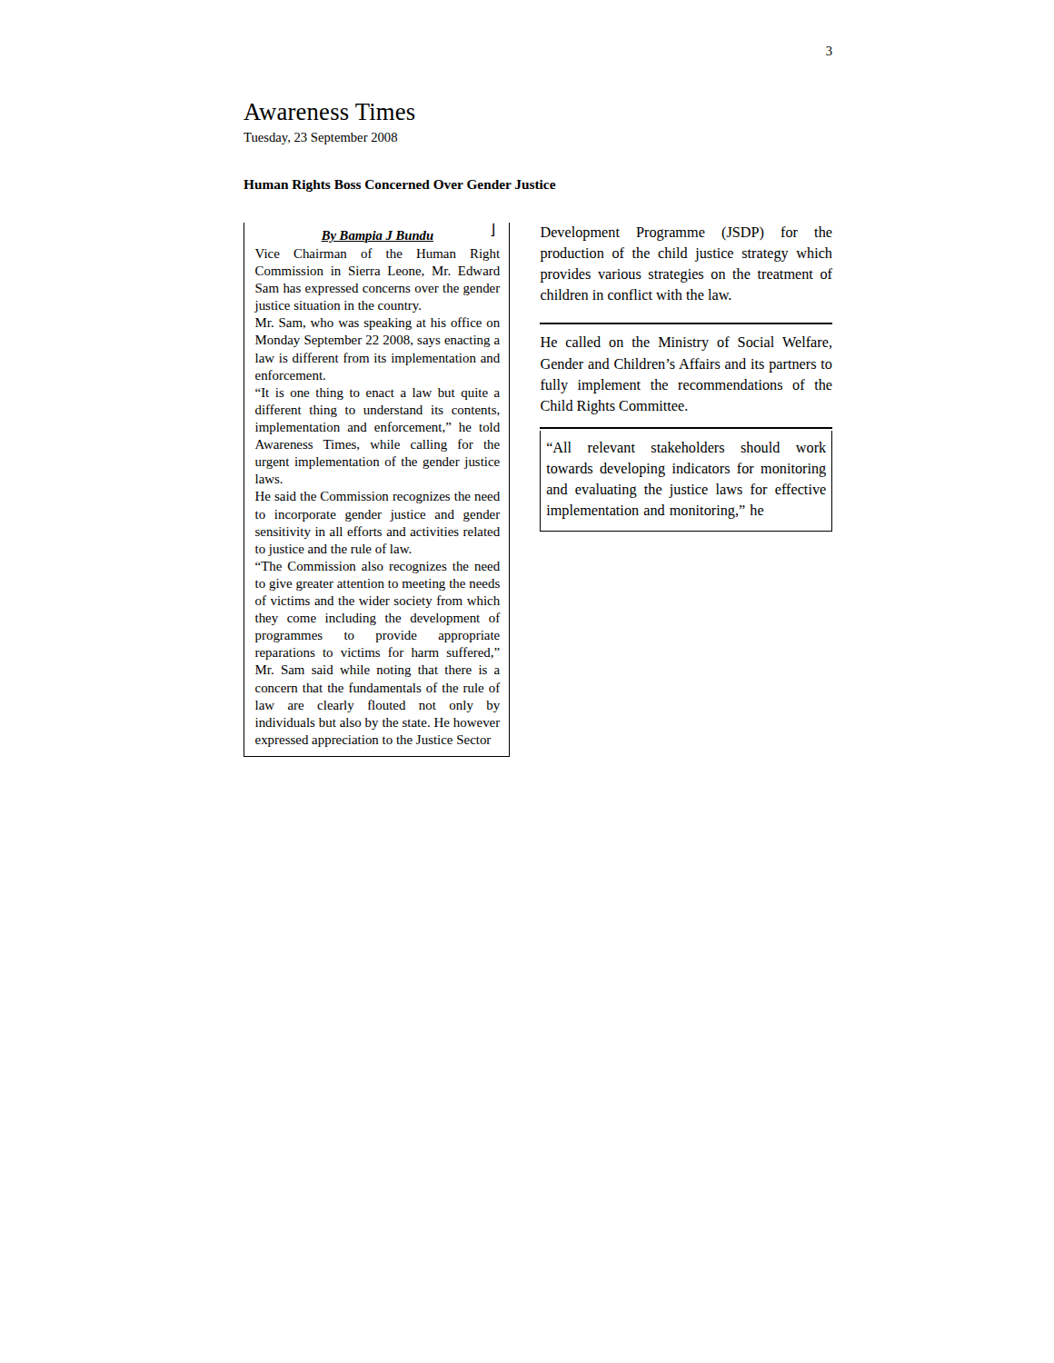3
Awareness Times
Tuesday, 23 September 2008
Human Rights Boss Concerned Over Gender Justice
By Bampia J Bundu⌋
Vice Chairman of the Human Right Commission in Sierra Leone, Mr. Edward Sam has expressed concerns over the gender justice situation in the country.
Mr. Sam, who was speaking at his office on Monday September 22 2008, says enacting a law is different from its implementation and enforcement.
“It is one thing to enact a law but quite a different thing to understand its contents, implementation and enforcement,” he told Awareness Times, while calling for the urgent implementation of the gender justice laws.
He said the Commission recognizes the need to incorporate gender justice and gender sensitivity in all efforts and activities related to justice and the rule of law.
“The Commission also recognizes the need to give greater attention to meeting the needs of victims and the wider society from which they come including the development of programmes to provide appropriate reparations to victims for harm suffered,” Mr. Sam said while noting that there is a concern that the fundamentals of the rule of law are clearly flouted not only by individuals but also by the state. He however expressed appreciation to the Justice Sector
Development Programme (JSDP) for the production of the child justice strategy which provides various strategies on the treatment of children in conflict with the law.
He called on the Ministry of Social Welfare, Gender and Children’s Affairs and its partners to fully implement the recommendations of the Child Rights Committee.
“All relevant stakeholders should work towards developing indicators for monitoring and evaluating the justice laws for effective implementation and monitoring,” he